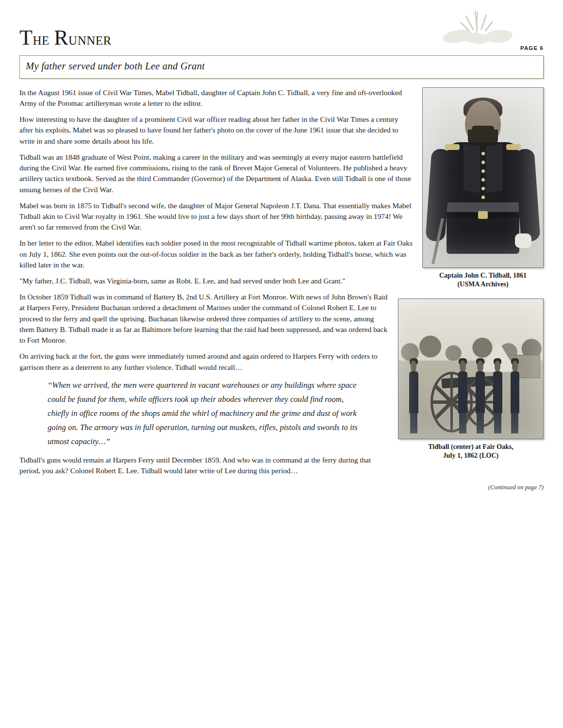The Runner
Page 6
My father served under both Lee and Grant
Captain John C. Tidball, 1861
(USMA Archives)
In the August 1961 issue of Civil War Times, Mabel Tidball, daughter of Captain John C. Tidball, a very fine and oft-overlooked Army of the Potomac artilleryman wrote a letter to the editor.
How interesting to have the daughter of a prominent Civil war officer reading about her father in the Civil War Times a century after his exploits, Mabel was so pleased to have found her father's photo on the cover of the June 1961 issue that she decided to write in and share some details about his life.
Tidball was an 1848 graduate of West Point, making a career in the military and was seemingly at every major eastern battlefield during the Civil War. He earned five commissions, rising to the rank of Brevet Major General of Volunteers. He published a heavy artillery tactics textbook. Served as the third Commander (Governor) of the Department of Alaska. Even still Tidball is one of those unsung heroes of the Civil War.
Mabel was born in 1875 to Tidball's second wife, the daughter of Major General Napoleon J.T. Dana. That essentially makes Mabel Tidball akin to Civil War royalty in 1961. She would live to just a few days short of her 99th birthday, passing away in 1974! We aren't so far removed from the Civil War.
Tidball (center) at Fair Oaks,
July 1, 1862 (LOC)
In her letter to the editor, Mabel identifies each soldier posed in the most recognizable of Tidball wartime photos, taken at Fair Oaks on July 1, 1862. She even points out the out-of-focus soldier in the back as her father's orderly, holding Tidball's horse, which was killed later in the war.
"My father, J.C. Tidball, was Virginia-born, same as Robt. E. Lee, and had served under both Lee and Grant."
In October 1859 Tidball was in command of Battery B, 2nd U.S. Artillery at Fort Monroe. With news of John Brown's Raid at Harpers Ferry, President Buchanan ordered a detachment of Marines under the command of Colonel Robert E. Lee to proceed to the ferry and quell the uprising. Buchanan likewise ordered three companies of artillery to the scene, among them Battery B. Tidball made it as far as Baltimore before learning that the raid had been suppressed, and was ordered back to Fort Monroe.
On arriving back at the fort, the guns were immediately turned around and again ordered to Harpers Ferry with orders to garrison there as a deterrent to any further violence. Tidball would recall…
“When we arrived, the men were quartered in vacant warehouses or any buildings where space could be found for them, while officers took up their abodes wherever they could find room, chiefly in office rooms of the shops amid the whirl of machinery and the grime and dust of work going on. The armory was in full operation, turning out muskets, rifles, pistols and swords to its utmost capacity…”
Tidball's guns would remain at Harpers Ferry until December 1859. And who was in command at the ferry during that period, you ask? Colonel Robert E. Lee. Tidball would later write of Lee during this period…
(Continued on page 7)